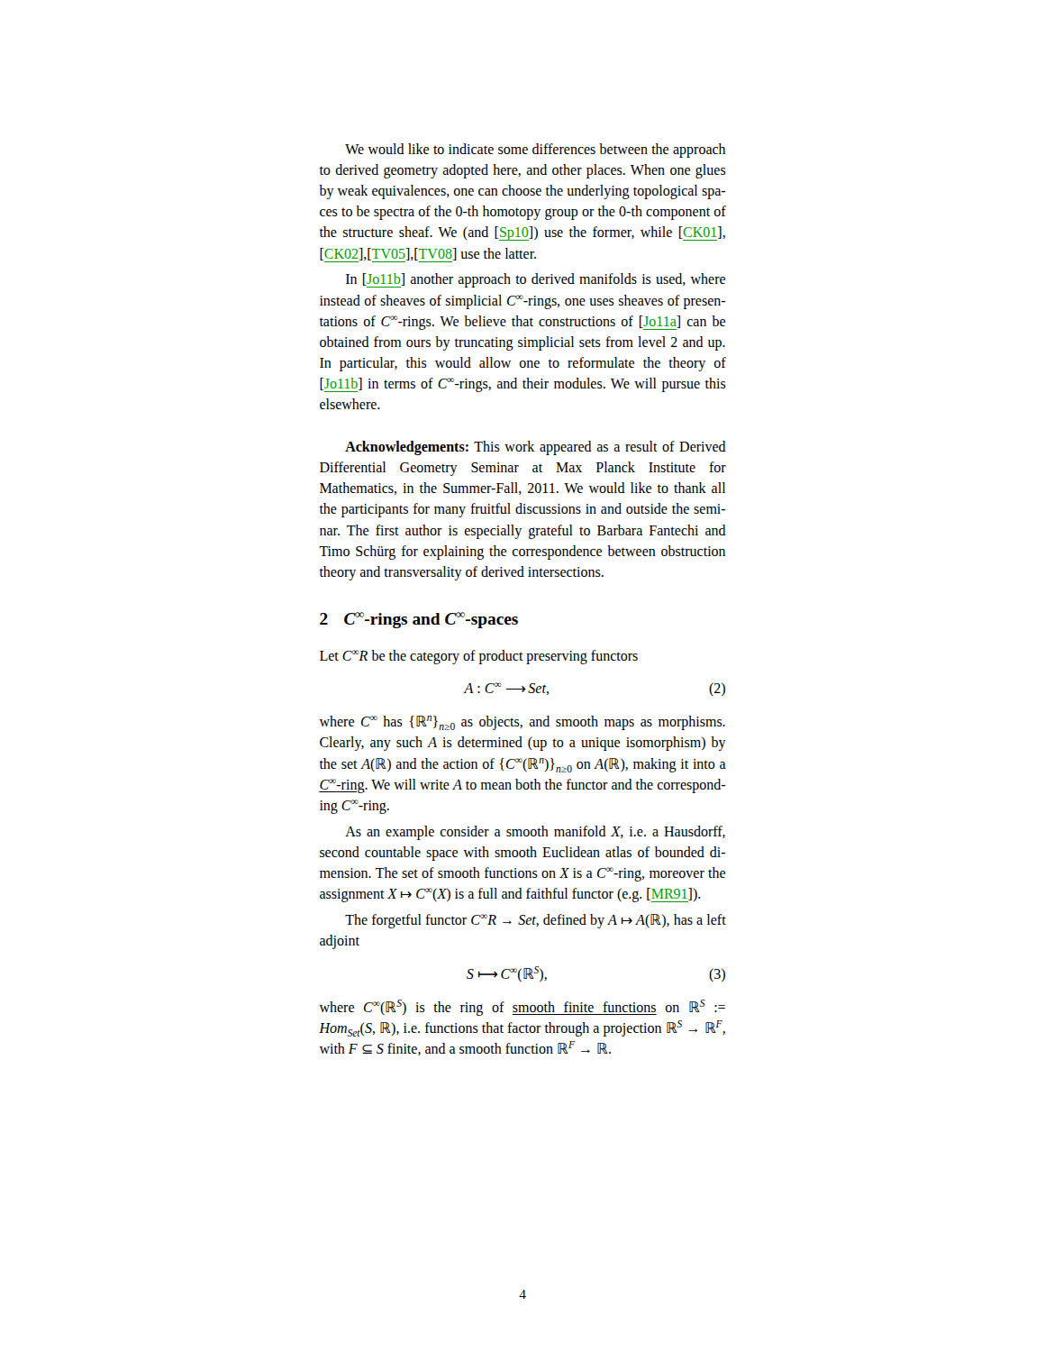We would like to indicate some differences between the approach to derived geometry adopted here, and other places. When one glues by weak equivalences, one can choose the underlying topological spaces to be spectra of the 0-th homotopy group or the 0-th component of the structure sheaf. We (and [Sp10]) use the former, while [CK01],[CK02],[TV05],[TV08] use the latter.
In [Jo11b] another approach to derived manifolds is used, where instead of sheaves of simplicial C∞-rings, one uses sheaves of presentations of C∞-rings. We believe that constructions of [Jo11a] can be obtained from ours by truncating simplicial sets from level 2 and up. In particular, this would allow one to reformulate the theory of [Jo11b] in terms of C∞-rings, and their modules. We will pursue this elsewhere.
Acknowledgements: This work appeared as a result of Derived Differential Geometry Seminar at Max Planck Institute for Mathematics, in the Summer-Fall, 2011. We would like to thank all the participants for many fruitful discussions in and outside the seminar. The first author is especially grateful to Barbara Fantechi and Timo Schürg for explaining the correspondence between obstruction theory and transversality of derived intersections.
2 C∞-rings and C∞-spaces
Let C∞R be the category of product preserving functors
A : C∞ ⟶ Set,
(2)
where C∞ has {ℝn}n≥0 as objects, and smooth maps as morphisms. Clearly, any such A is determined (up to a unique isomorphism) by the set A(ℝ) and the action of {C∞(ℝn)}n≥0 on A(ℝ), making it into a C∞-ring. We will write A to mean both the functor and the corresponding C∞-ring.
As an example consider a smooth manifold X, i.e. a Hausdorff, second countable space with smooth Euclidean atlas of bounded dimension. The set of smooth functions on X is a C∞-ring, moreover the assignment X ↦ C∞(X) is a full and faithful functor (e.g. [MR91]).
The forgetful functor C∞R → Set, defined by A ↦ A(ℝ), has a left adjoint
S ⟼ C∞(ℝS),
(3)
where C∞(ℝS) is the ring of smooth finite functions on ℝS := HomSet(S, ℝ), i.e. functions that factor through a projection ℝS → ℝF, with F ⊆ S finite, and a smooth function ℝF → ℝ.
4